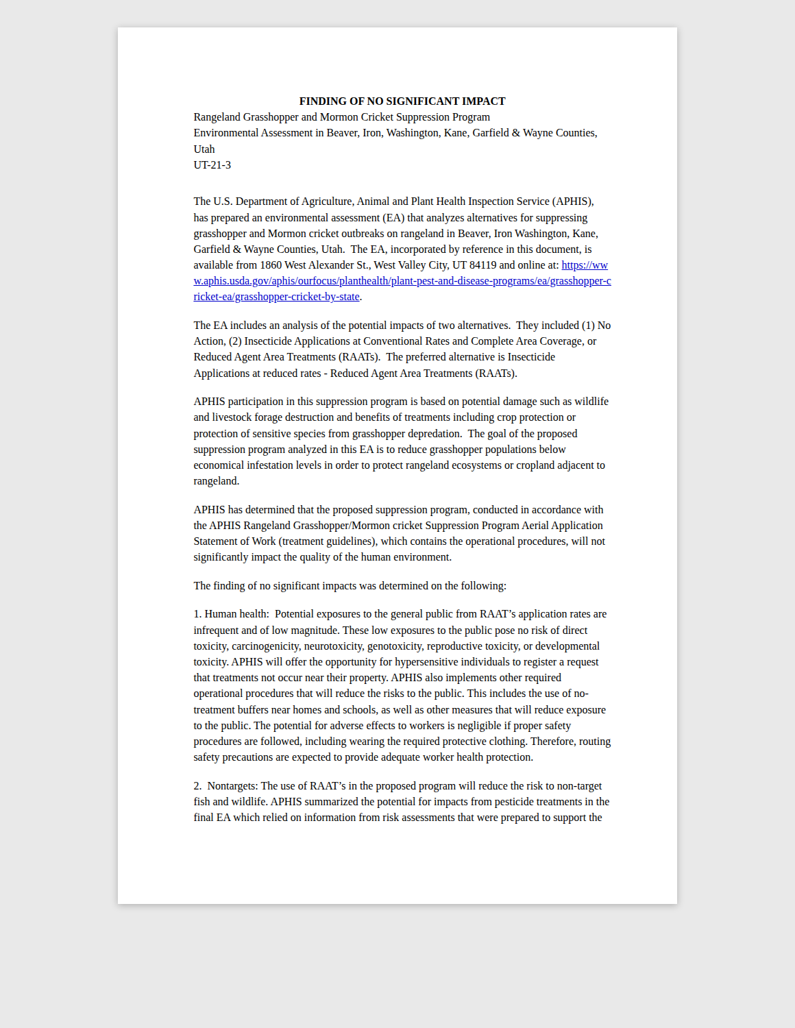Finding of No Significant Impact
Rangeland Grasshopper and Mormon Cricket Suppression Program
Environmental Assessment in Beaver, Iron, Washington, Kane, Garfield & Wayne Counties,
Utah
UT-21-3
The U.S. Department of Agriculture, Animal and Plant Health Inspection Service (APHIS), has prepared an environmental assessment (EA) that analyzes alternatives for suppressing grasshopper and Mormon cricket outbreaks on rangeland in Beaver, Iron Washington, Kane, Garfield & Wayne Counties, Utah. The EA, incorporated by reference in this document, is available from 1860 West Alexander St., West Valley City, UT 84119 and online at: https://www.aphis.usda.gov/aphis/ourfocus/planthealth/plant-pest-and-disease-programs/ea/grasshopper-cricket-ea/grasshopper-cricket-by-state.
The EA includes an analysis of the potential impacts of two alternatives. They included (1) No Action, (2) Insecticide Applications at Conventional Rates and Complete Area Coverage, or Reduced Agent Area Treatments (RAATs). The preferred alternative is Insecticide Applications at reduced rates - Reduced Agent Area Treatments (RAATs).
APHIS participation in this suppression program is based on potential damage such as wildlife and livestock forage destruction and benefits of treatments including crop protection or protection of sensitive species from grasshopper depredation. The goal of the proposed suppression program analyzed in this EA is to reduce grasshopper populations below economical infestation levels in order to protect rangeland ecosystems or cropland adjacent to rangeland.
APHIS has determined that the proposed suppression program, conducted in accordance with the APHIS Rangeland Grasshopper/Mormon cricket Suppression Program Aerial Application Statement of Work (treatment guidelines), which contains the operational procedures, will not significantly impact the quality of the human environment.
The finding of no significant impacts was determined on the following:
Human health: Potential exposures to the general public from RAAT’s application rates are infrequent and of low magnitude. These low exposures to the public pose no risk of direct toxicity, carcinogenicity, neurotoxicity, genotoxicity, reproductive toxicity, or developmental toxicity. APHIS will offer the opportunity for hypersensitive individuals to register a request that treatments not occur near their property. APHIS also implements other required operational procedures that will reduce the risks to the public. This includes the use of no-treatment buffers near homes and schools, as well as other measures that will reduce exposure to the public. The potential for adverse effects to workers is negligible if proper safety procedures are followed, including wearing the required protective clothing. Therefore, routing safety precautions are expected to provide adequate worker health protection.
Nontargets: The use of RAAT’s in the proposed program will reduce the risk to non-target fish and wildlife. APHIS summarized the potential for impacts from pesticide treatments in the final EA which relied on information from risk assessments that were prepared to support the